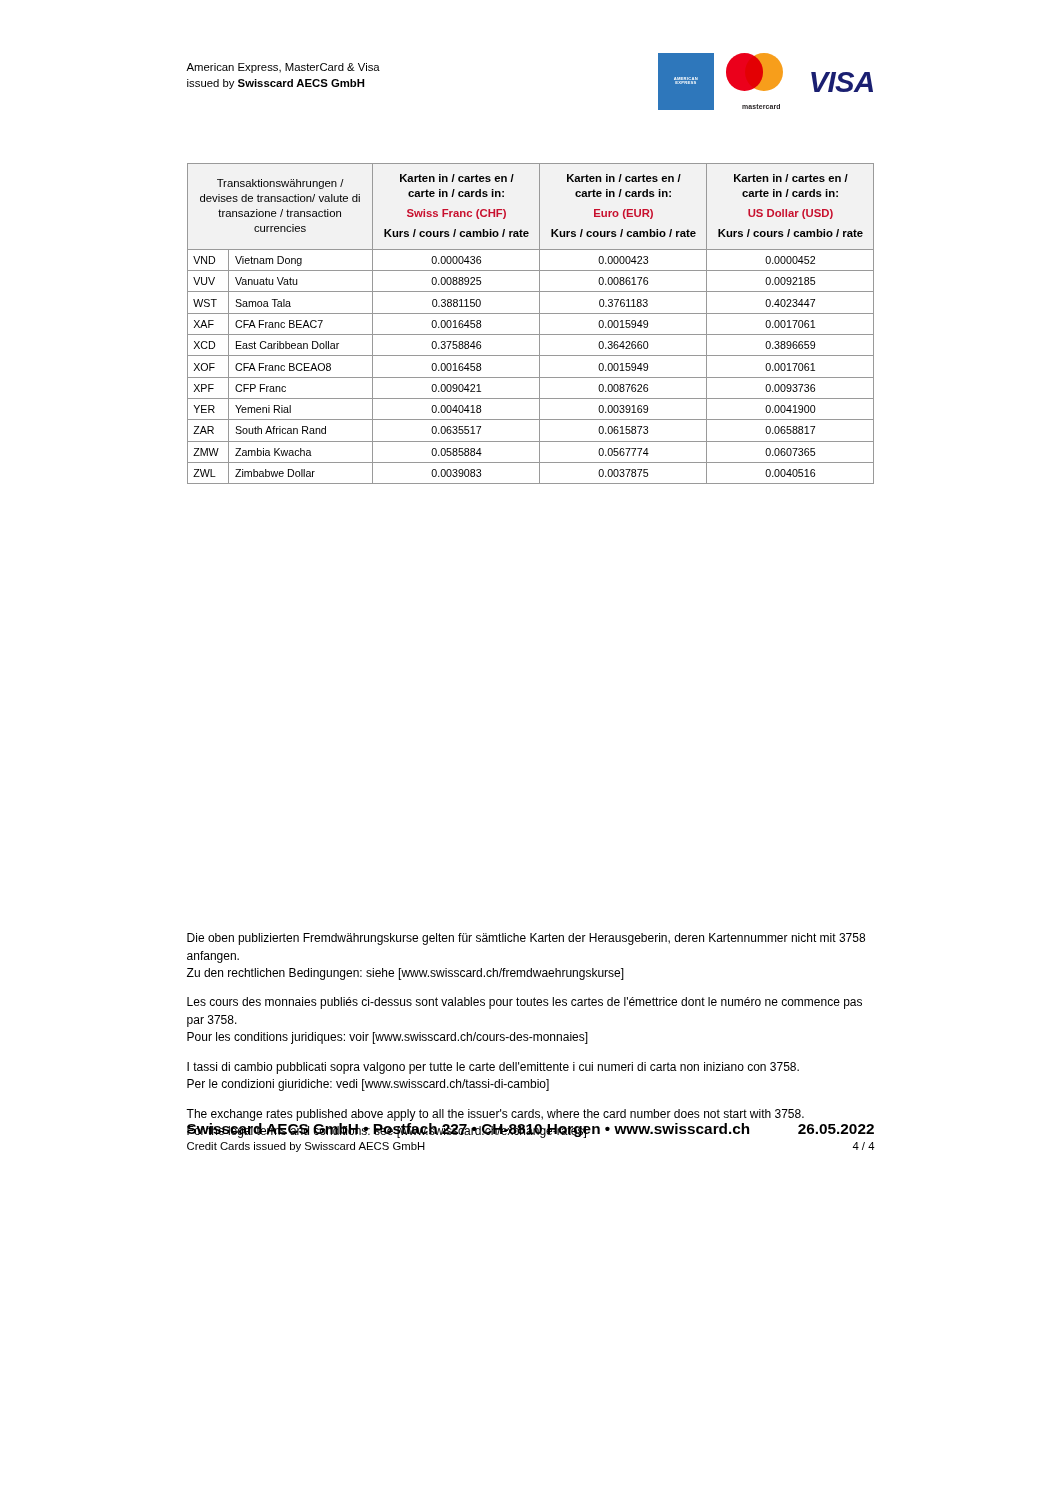American Express, MasterCard & Visa
issued by Swisscard AECS GmbH
AMERICAN
EXPRESS
mastercard
VISA
| Transaktionswährungen / devises de transaction/ valute di transazione / transaction currencies | Karten in / cartes en / carte in / cards in: Swiss Franc (CHF) Kurs / cours / cambio / rate | Karten in / cartes en / carte in / cards in: Euro (EUR) Kurs / cours / cambio / rate | Karten in / cartes en / carte in / cards in: US Dollar (USD) Kurs / cours / cambio / rate |
| --- | --- | --- | --- |
| VND | Vietnam Dong | 0.0000436 | 0.0000423 | 0.0000452 |
| VUV | Vanuatu Vatu | 0.0088925 | 0.0086176 | 0.0092185 |
| WST | Samoa Tala | 0.3881150 | 0.3761183 | 0.4023447 |
| XAF | CFA Franc BEAC7 | 0.0016458 | 0.0015949 | 0.0017061 |
| XCD | East Caribbean Dollar | 0.3758846 | 0.3642660 | 0.3896659 |
| XOF | CFA Franc BCEAO8 | 0.0016458 | 0.0015949 | 0.0017061 |
| XPF | CFP Franc | 0.0090421 | 0.0087626 | 0.0093736 |
| YER | Yemeni Rial | 0.0040418 | 0.0039169 | 0.0041900 |
| ZAR | South African Rand | 0.0635517 | 0.0615873 | 0.0658817 |
| ZMW | Zambia Kwacha | 0.0585884 | 0.0567774 | 0.0607365 |
| ZWL | Zimbabwe Dollar | 0.0039083 | 0.0037875 | 0.0040516 |
Die oben publizierten Fremdwährungskurse gelten für sämtliche Karten der Herausgeberin, deren Kartennummer nicht mit 3758 anfangen.
Zu den rechtlichen Bedingungen: siehe [www.swisscard.ch/fremdwaehrungskurse]
Les cours des monnaies publiés ci-dessus sont valables pour toutes les cartes de l'émettrice dont le numéro ne commence pas par 3758.
Pour les conditions juridiques: voir [www.swisscard.ch/cours-des-monnaies]
I tassi di cambio pubblicati sopra valgono per tutte le carte dell'emittente i cui numeri di carta non iniziano con 3758.
Per le condizioni giuridiche: vedi [www.swisscard.ch/tassi-di-cambio]
The exchange rates published above apply to all the issuer's cards, where the card number does not start with 3758.
For the legal terms and conditions: see [www.swisscard.ch/exchange-rates]
Swisscard AECS GmbH • Postfach 227 • CH-8810 Horgen • www.swisscard.ch
26.05.2022
Credit Cards issued by Swisscard AECS GmbH
4 / 4